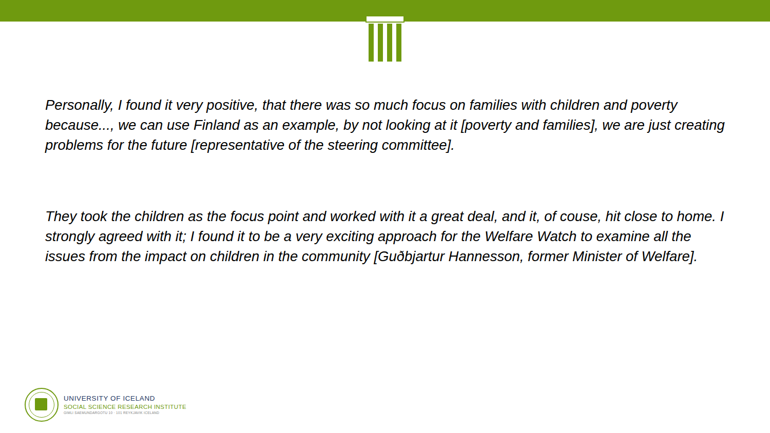Personally, I found it very positive, that there was so much focus on families with children and poverty because..., we can use Finland as an example, by not looking at it [poverty and families], we are just creating problems for the future [representative of the steering committee].
They took the children as the focus point and worked with it a great deal, and it, of couse, hit close to home. I strongly agreed with it; I found it to be a very exciting approach for the Welfare Watch to examine all the issues from the impact on children in the community [Guðbjartur Hannesson, former Minister of Welfare].
UNIVERSITY OF ICELAND
SOCIAL SCIENCE RESEARCH INSTITUTE
GIMLI SAEMUNDARGOTU 10 · 101 REYKJAVIK ICELAND